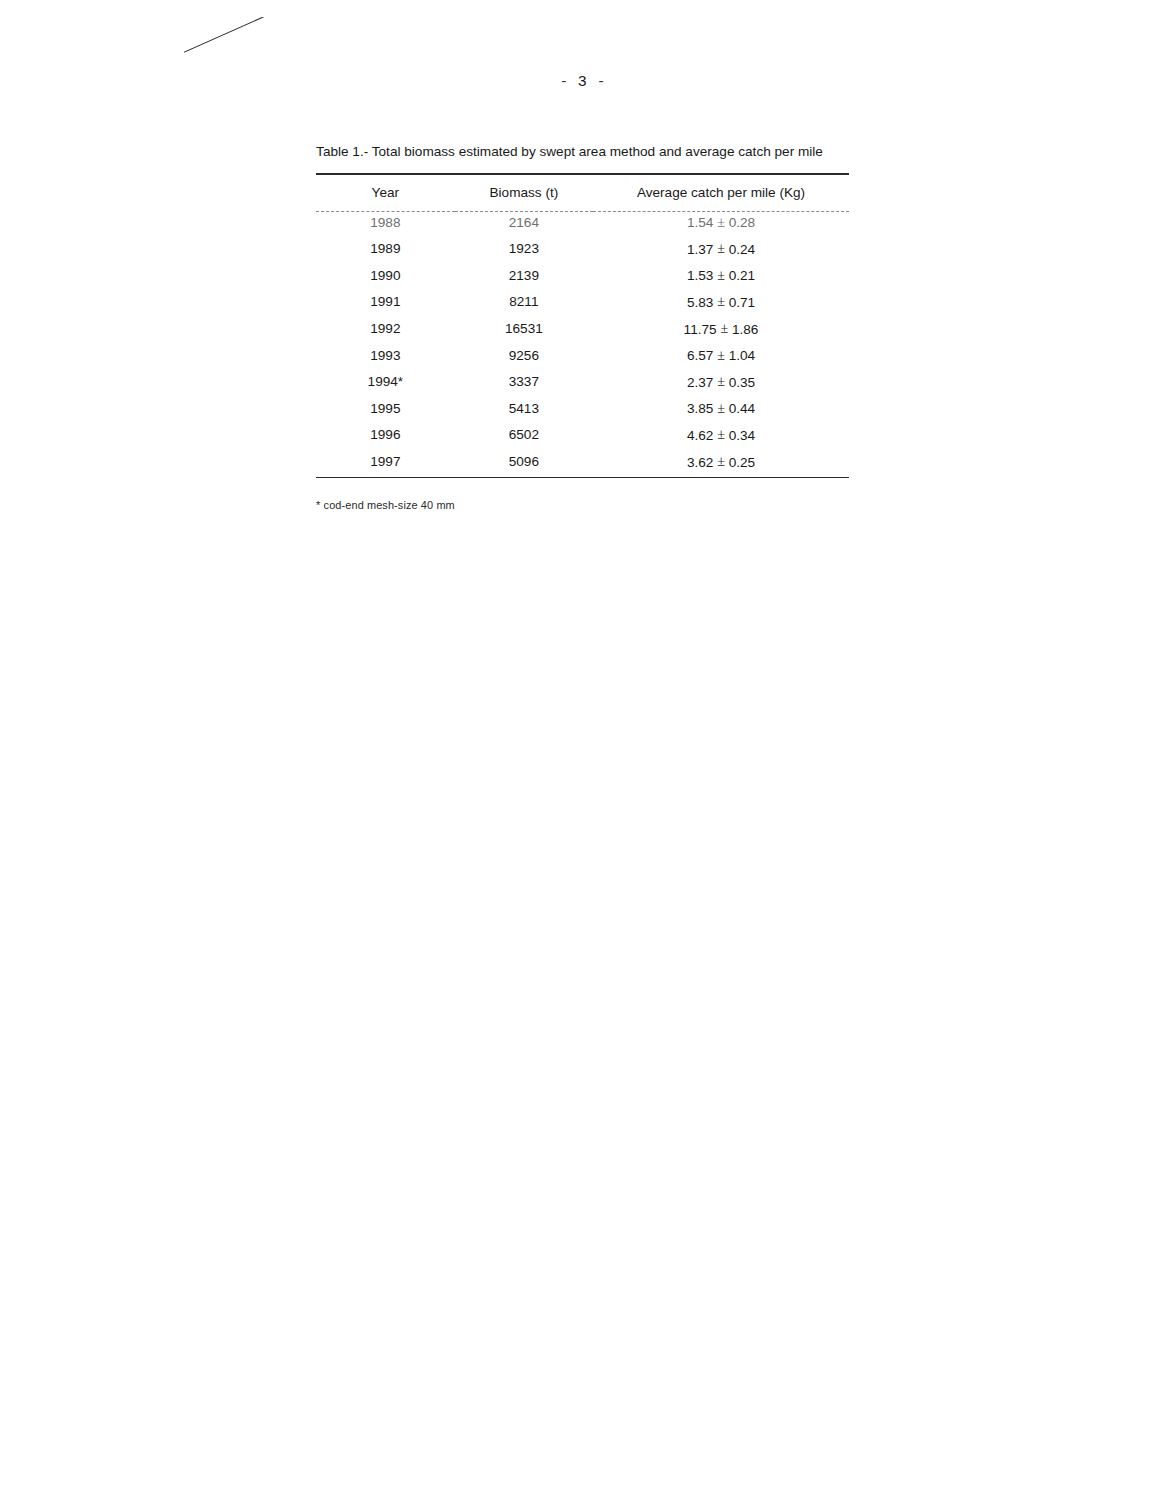-3-
Table 1.- Total biomass estimated by swept area method and average catch per mile
| Year | Biomass (t) | Average catch per mile (Kg) |
| --- | --- | --- |
| 1988 | 2164 | 1.54 ± 0.28 |
| 1989 | 1923 | 1.37 ± 0.24 |
| 1990 | 2139 | 1.53 ± 0.21 |
| 1991 | 8211 | 5.83 ± 0.71 |
| 1992 | 16531 | 11.75 ± 1.86 |
| 1993 | 9256 | 6.57 ± 1.04 |
| 1994* | 3337 | 2.37 ± 0.35 |
| 1995 | 5413 | 3.85 ± 0.44 |
| 1996 | 6502 | 4.62 ± 0.34 |
| 1997 | 5096 | 3.62 ± 0.25 |
* cod-end mesh-size 40 mm